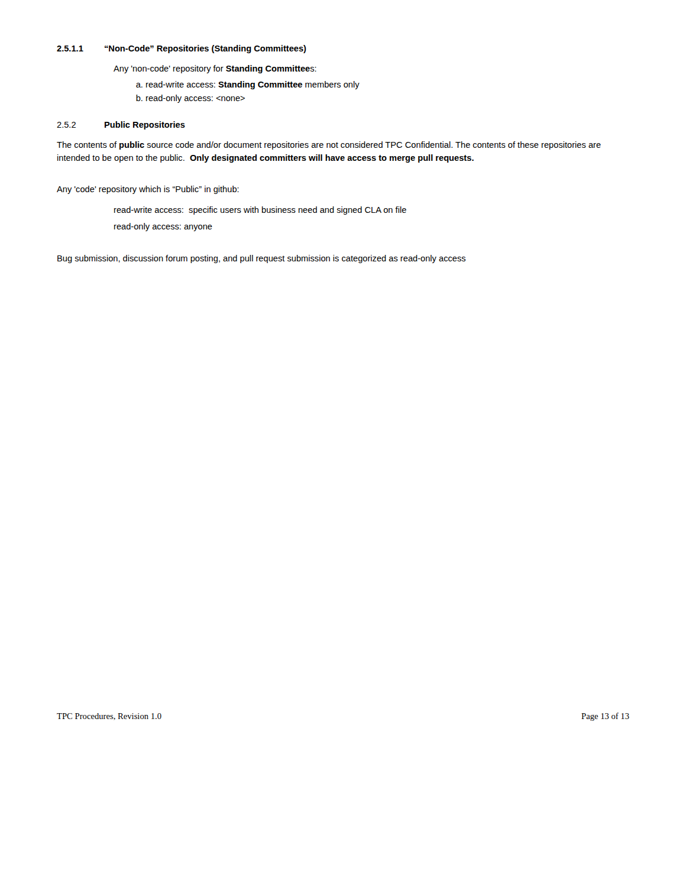2.5.1.1“Non-Code” Repositories (Standing Committees)
Any 'non-code' repository for Standing Committees:
read-write access: Standing Committee members only
read-only access: <none>
2.5.2 Public Repositories
The contents of public source code and/or document repositories are not considered TPC Confidential. The contents of these repositories are intended to be open to the public. Only designated committers will have access to merge pull requests.
Any 'code' repository which is “Public” in github:
read-write access: specific users with business need and signed CLA on file
read-only access: anyone
Bug submission, discussion forum posting, and pull request submission is categorized as read-only access
TPC Procedures, Revision 1.0 Page 13 of 13